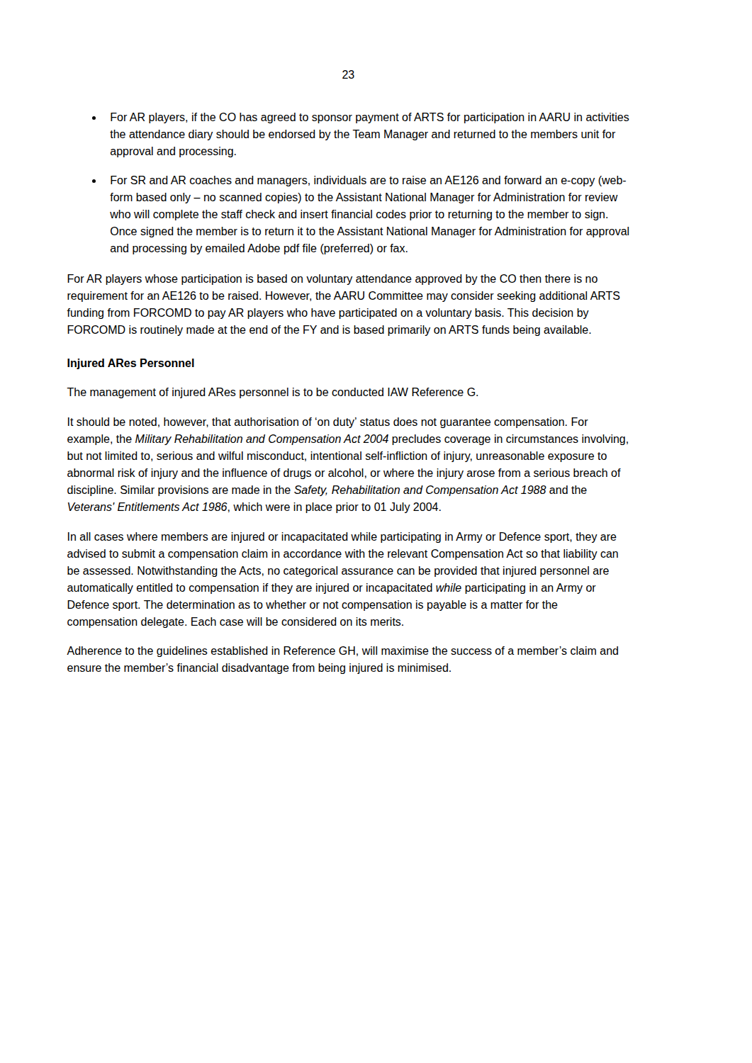23
For AR players, if the CO has agreed to sponsor payment of ARTS for participation in AARU in activities the attendance diary should be endorsed by the Team Manager and returned to the members unit for approval and processing.
For SR and AR coaches and managers, individuals are to raise an AE126 and forward an e-copy (web-form based only – no scanned copies) to the Assistant National Manager for Administration for review who will complete the staff check and insert financial codes prior to returning to the member to sign. Once signed the member is to return it to the Assistant National Manager for Administration for approval and processing by emailed Adobe pdf file (preferred) or fax.
For AR players whose participation is based on voluntary attendance approved by the CO then there is no requirement for an AE126 to be raised. However, the AARU Committee may consider seeking additional ARTS funding from FORCOMD to pay AR players who have participated on a voluntary basis. This decision by FORCOMD is routinely made at the end of the FY and is based primarily on ARTS funds being available.
Injured ARes Personnel
The management of injured ARes personnel is to be conducted IAW Reference G.
It should be noted, however, that authorisation of ‘on duty’ status does not guarantee compensation. For example, the Military Rehabilitation and Compensation Act 2004 precludes coverage in circumstances involving, but not limited to, serious and wilful misconduct, intentional self-infliction of injury, unreasonable exposure to abnormal risk of injury and the influence of drugs or alcohol, or where the injury arose from a serious breach of discipline. Similar provisions are made in the Safety, Rehabilitation and Compensation Act 1988 and the Veterans' Entitlements Act 1986, which were in place prior to 01 July 2004.
In all cases where members are injured or incapacitated while participating in Army or Defence sport, they are advised to submit a compensation claim in accordance with the relevant Compensation Act so that liability can be assessed. Notwithstanding the Acts, no categorical assurance can be provided that injured personnel are automatically entitled to compensation if they are injured or incapacitated while participating in an Army or Defence sport. The determination as to whether or not compensation is payable is a matter for the compensation delegate. Each case will be considered on its merits.
Adherence to the guidelines established in Reference GH, will maximise the success of a member’s claim and ensure the member’s financial disadvantage from being injured is minimised.